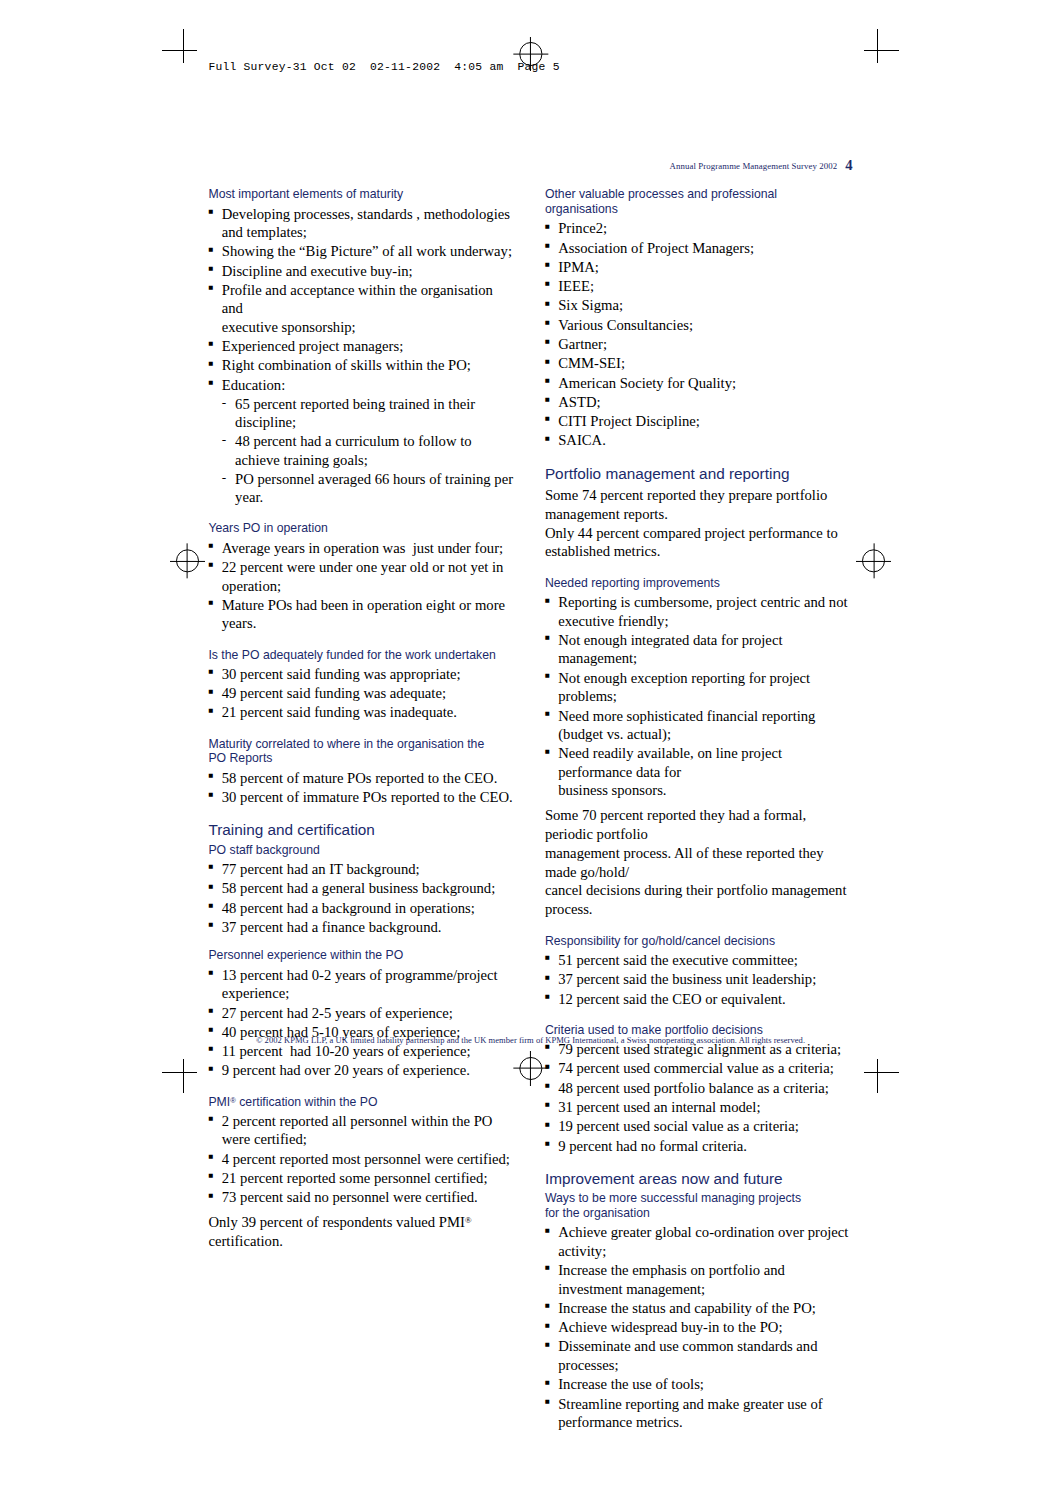Full Survey-31 Oct 02 02-11-2002 4:05 am Page 5
Annual Programme Management Survey 20024
Most important elements of maturity
Developing processes, standards , methodologies and templates;
Showing the “Big Picture” of all work underway;
Discipline and executive buy-in;
Profile and acceptance within the organisation and
executive sponsorship;
Experienced project managers;
Right combination of skills within the PO;
Education:
65 percent reported being trained in their discipline;
48 percent had a curriculum to follow to achieve training goals;
PO personnel averaged 66 hours of training per year.
Years PO in operation
Average years in operation was just under four;
22 percent were under one year old or not yet in operation;
Mature POs had been in operation eight or more years.
Is the PO adequately funded for the work undertaken
30 percent said funding was appropriate;
49 percent said funding was adequate;
21 percent said funding was inadequate.
Maturity correlated to where in the organisation the
PO Reports
58 percent of mature POs reported to the CEO.
30 percent of immature POs reported to the CEO.
Training and certification
PO staff background
77 percent had an IT background;
58 percent had a general business background;
48 percent had a background in operations;
37 percent had a finance background.
Personnel experience within the PO
13 percent had 0-2 years of programme/project experience;
27 percent had 2-5 years of experience;
40 percent had 5-10 years of experience;
11 percent had 10-20 years of experience;
9 percent had over 20 years of experience.
PMI® certification within the PO
2 percent reported all personnel within the PO were certified;
4 percent reported most personnel were certified;
21 percent reported some personnel certified;
73 percent said no personnel were certified.
Only 39 percent of respondents valued PMI® certification.
Other valuable processes and professional organisations
Prince2;
Association of Project Managers;
IPMA;
IEEE;
Six Sigma;
Various Consultancies;
Gartner;
CMM-SEI;
American Society for Quality;
ASTD;
CITI Project Discipline;
SAICA.
Portfolio management and reporting
Some 74 percent reported they prepare portfolio management reports.
Only 44 percent compared project performance to established metrics.
Needed reporting improvements
Reporting is cumbersome, project centric and not executive friendly;
Not enough integrated data for project management;
Not enough exception reporting for project problems;
Need more sophisticated financial reporting (budget vs. actual);
Need readily available, on line project performance data for
business sponsors.
Some 70 percent reported they had a formal, periodic portfolio
management process. All of these reported they made go/hold/
cancel decisions during their portfolio management process.
Responsibility for go/hold/cancel decisions
51 percent said the executive committee;
37 percent said the business unit leadership;
12 percent said the CEO or equivalent.
Criteria used to make portfolio decisions
79 percent used strategic alignment as a criteria;
74 percent used commercial value as a criteria;
48 percent used portfolio balance as a criteria;
31 percent used an internal model;
19 percent used social value as a criteria;
9 percent had no formal criteria.
Improvement areas now and future
Ways to be more successful managing projects
for the organisation
Achieve greater global co-ordination over project activity;
Increase the emphasis on portfolio and investment management;
Increase the status and capability of the PO;
Achieve widespread buy-in to the PO;
Disseminate and use common standards and processes;
Increase the use of tools;
Streamline reporting and make greater use of performance metrics.
© 2002 KPMG LLP, a UK limited liability partnership and the UK member firm of KPMG International, a Swiss nonoperating association. All rights reserved.